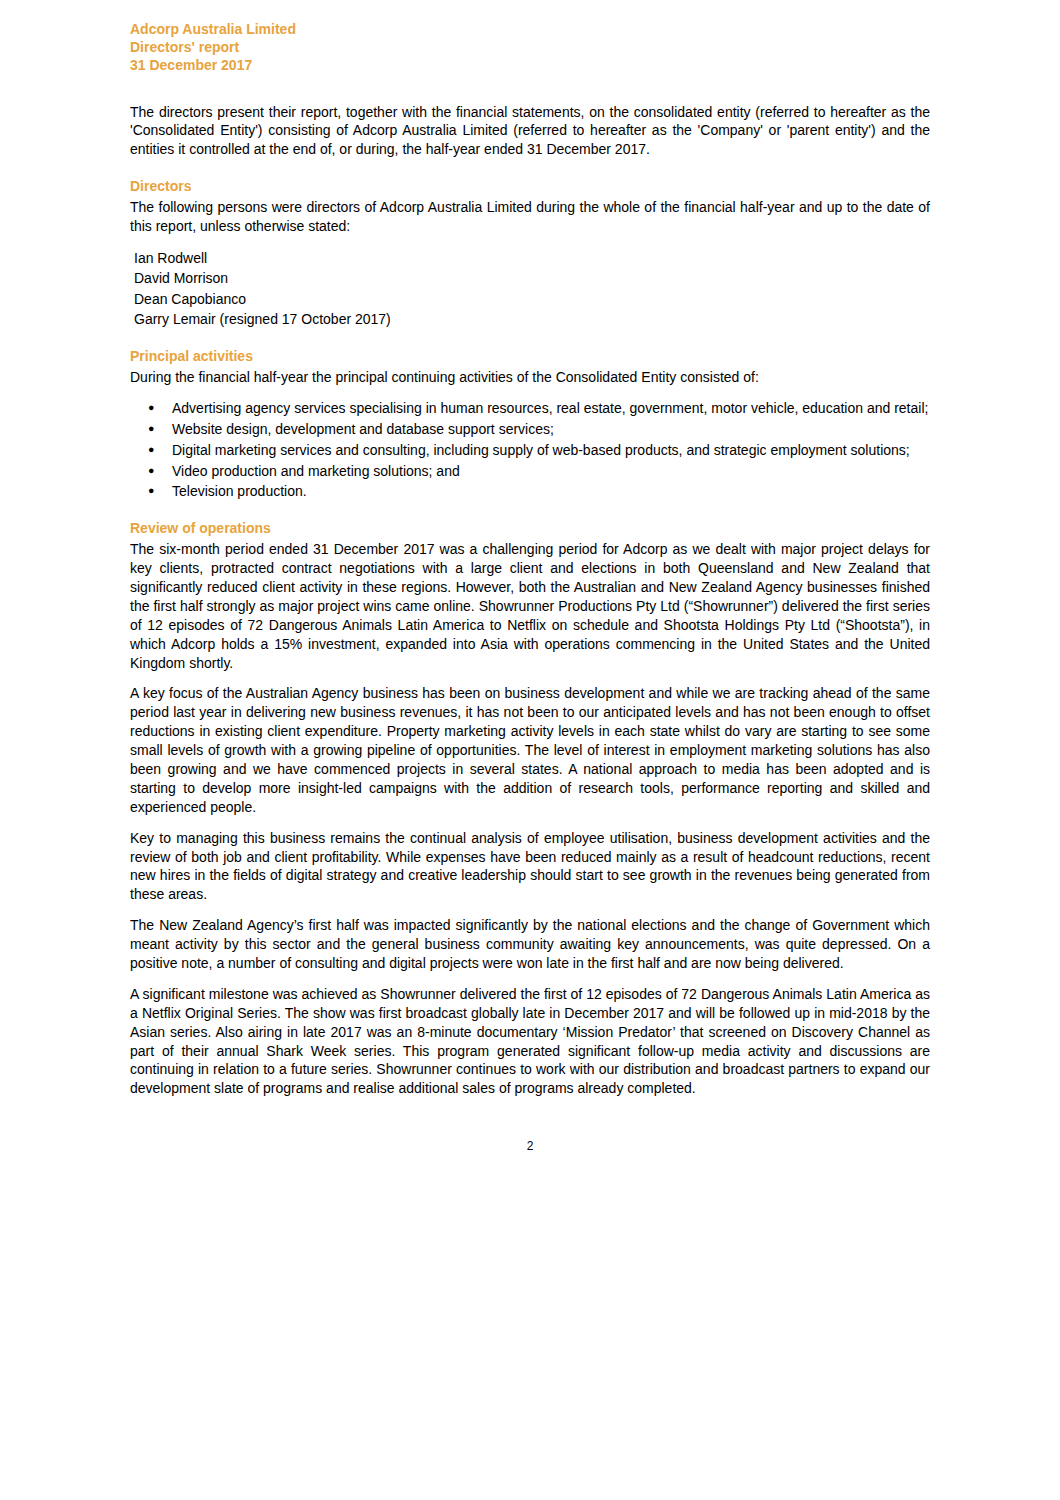Adcorp Australia Limited
Directors' report
31 December 2017
The directors present their report, together with the financial statements, on the consolidated entity (referred to hereafter as the 'Consolidated Entity') consisting of Adcorp Australia Limited (referred to hereafter as the 'Company' or 'parent entity') and the entities it controlled at the end of, or during, the half-year ended 31 December 2017.
Directors
The following persons were directors of Adcorp Australia Limited during the whole of the financial half-year and up to the date of this report, unless otherwise stated:
Ian Rodwell
David Morrison
Dean Capobianco
Garry Lemair (resigned 17 October 2017)
Principal activities
During the financial half-year the principal continuing activities of the Consolidated Entity consisted of:
Advertising agency services specialising in human resources, real estate, government, motor vehicle, education and retail;
Website design, development and database support services;
Digital marketing services and consulting, including supply of web-based products, and strategic employment solutions;
Video production and marketing solutions; and
Television production.
Review of operations
The six-month period ended 31 December 2017 was a challenging period for Adcorp as we dealt with major project delays for key clients, protracted contract negotiations with a large client and elections in both Queensland and New Zealand that significantly reduced client activity in these regions. However, both the Australian and New Zealand Agency businesses finished the first half strongly as major project wins came online. Showrunner Productions Pty Ltd (“Showrunner”) delivered the first series of 12 episodes of 72 Dangerous Animals Latin America to Netflix on schedule and Shootsta Holdings Pty Ltd (“Shootsta”), in which Adcorp holds a 15% investment, expanded into Asia with operations commencing in the United States and the United Kingdom shortly.
A key focus of the Australian Agency business has been on business development and while we are tracking ahead of the same period last year in delivering new business revenues, it has not been to our anticipated levels and has not been enough to offset reductions in existing client expenditure. Property marketing activity levels in each state whilst do vary are starting to see some small levels of growth with a growing pipeline of opportunities. The level of interest in employment marketing solutions has also been growing and we have commenced projects in several states. A national approach to media has been adopted and is starting to develop more insight-led campaigns with the addition of research tools, performance reporting and skilled and experienced people.
Key to managing this business remains the continual analysis of employee utilisation, business development activities and the review of both job and client profitability. While expenses have been reduced mainly as a result of headcount reductions, recent new hires in the fields of digital strategy and creative leadership should start to see growth in the revenues being generated from these areas.
The New Zealand Agency’s first half was impacted significantly by the national elections and the change of Government which meant activity by this sector and the general business community awaiting key announcements, was quite depressed. On a positive note, a number of consulting and digital projects were won late in the first half and are now being delivered.
A significant milestone was achieved as Showrunner delivered the first of 12 episodes of 72 Dangerous Animals Latin America as a Netflix Original Series. The show was first broadcast globally late in December 2017 and will be followed up in mid-2018 by the Asian series. Also airing in late 2017 was an 8-minute documentary ‘Mission Predator’ that screened on Discovery Channel as part of their annual Shark Week series. This program generated significant follow-up media activity and discussions are continuing in relation to a future series. Showrunner continues to work with our distribution and broadcast partners to expand our development slate of programs and realise additional sales of programs already completed.
2